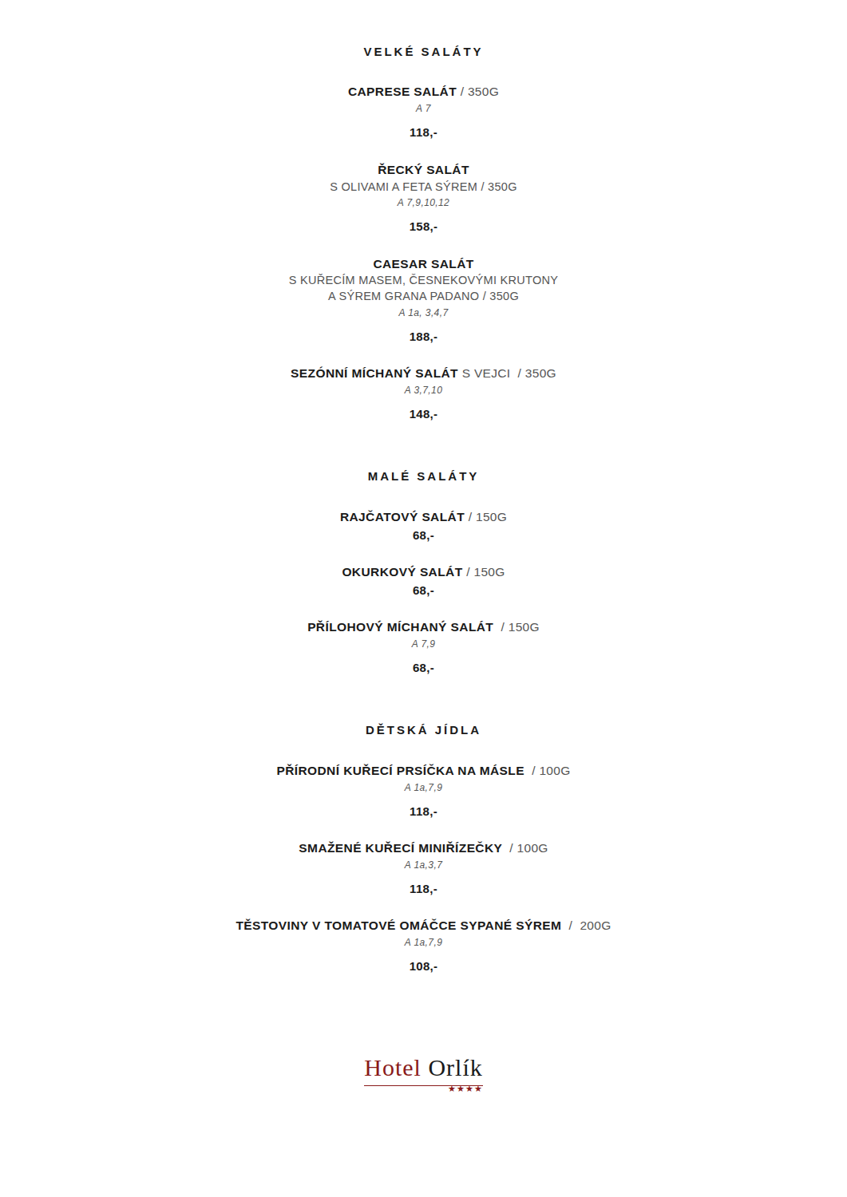Velké saláty
CAPRESE SALÁT / 350G
A 7
118,-
ŘECKÝ SALÁT
S OLIVAMI A FETA SÝREM / 350G
A 7,9,10,12
158,-
CAESAR SALÁT
S KUŘECÍM MASEM, ČESNEKOVÝMI KRUTONY
A SÝREM GRANA PADANO / 350G
A 1a, 3,4,7
188,-
SEZÓNNÍ MÍCHANÝ SALÁT S VEJCI / 350G
A 3,7,10
148,-
Malé saláty
RAJČATOVÝ SALÁT / 150G
68,-
OKURKOVÝ SALÁT / 150G
68,-
PŘÍLOHOVÝ MÍCHANÝ SALÁT / 150G
A 7,9
68,-
Dětská jídla
PŘÍRODNÍ KUŘECÍ PRSÍČKA NA MÁSLE / 100G
A 1a,7,9
118,-
SMAŽENÉ KUŘECÍ MINIŘÍZEČKY / 100G
A 1a,3,7
118,-
TĚSTOVINY V TOMATOVÉ OMÁČCE SYPANÉ SÝREM / 200G
A 1a,7,9
108,-
Hotel Orlík
★★★★